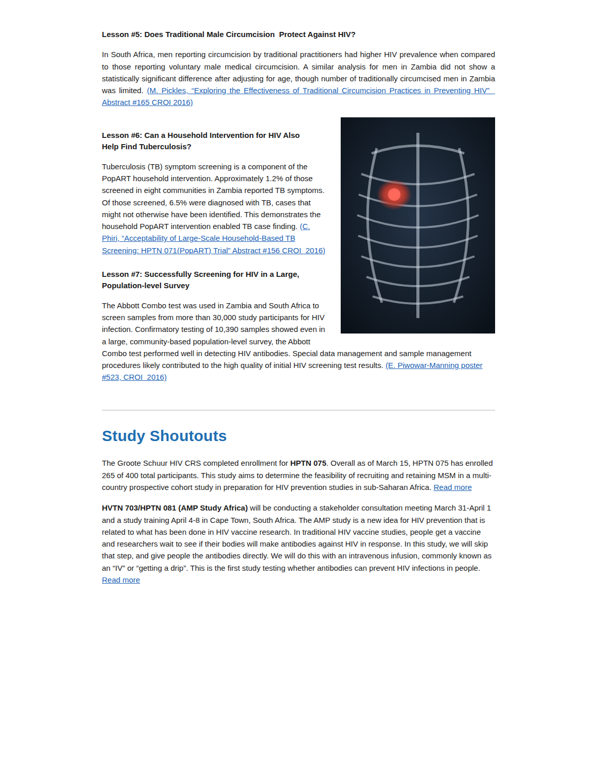Lesson #5: Does Traditional Male Circumcision Protect Against HIV?
In South Africa, men reporting circumcision by traditional practitioners had higher HIV prevalence when compared to those reporting voluntary male medical circumcision. A similar analysis for men in Zambia did not show a statistically significant difference after adjusting for age, though number of traditionally circumcised men in Zambia was limited. (M. Pickles, “Exploring the Effectiveness of Traditional Circumcision Practices in Preventing HIV” Abstract #165 CROI 2016)
Lesson #6: Can a Household Intervention for HIV Also Help Find Tuberculosis?
Tuberculosis (TB) symptom screening is a component of the PopART household intervention. Approximately 1.2% of those screened in eight communities in Zambia reported TB symptoms. Of those screened, 6.5% were diagnosed with TB, cases that might not otherwise have been identified. This demonstrates the household PopART intervention enabled TB case finding. (C. Phiri, “Acceptability of Large-Scale Household-Based TB Screening: HPTN 071(PopART) Trial” Abstract #156 CROI 2016)
Lesson #7: Successfully Screening for HIV in a Large, Population-level Survey
The Abbott Combo test was used in Zambia and South Africa to screen samples from more than 30,000 study participants for HIV infection. Confirmatory testing of 10,390 samples showed even in a large, community-based population-level survey, the Abbott Combo test performed well in detecting HIV antibodies. Special data management and sample management procedures likely contributed to the high quality of initial HIV screening test results. (E. Piwowar-Manning poster #523, CROI 2016)
Study Shoutouts
The Groote Schuur HIV CRS completed enrollment for HPTN 075. Overall as of March 15, HPTN 075 has enrolled 265 of 400 total participants. This study aims to determine the feasibility of recruiting and retaining MSM in a multi-country prospective cohort study in preparation for HIV prevention studies in sub-Saharan Africa. Read more
HVTN 703/HPTN 081 (AMP Study Africa) will be conducting a stakeholder consultation meeting March 31-April 1 and a study training April 4-8 in Cape Town, South Africa. The AMP study is a new idea for HIV prevention that is related to what has been done in HIV vaccine research. In traditional HIV vaccine studies, people get a vaccine and researchers wait to see if their bodies will make antibodies against HIV in response. In this study, we will skip that step, and give people the antibodies directly. We will do this with an intravenous infusion, commonly known as an “IV” or “getting a drip”. This is the first study testing whether antibodies can prevent HIV infections in people. Read more